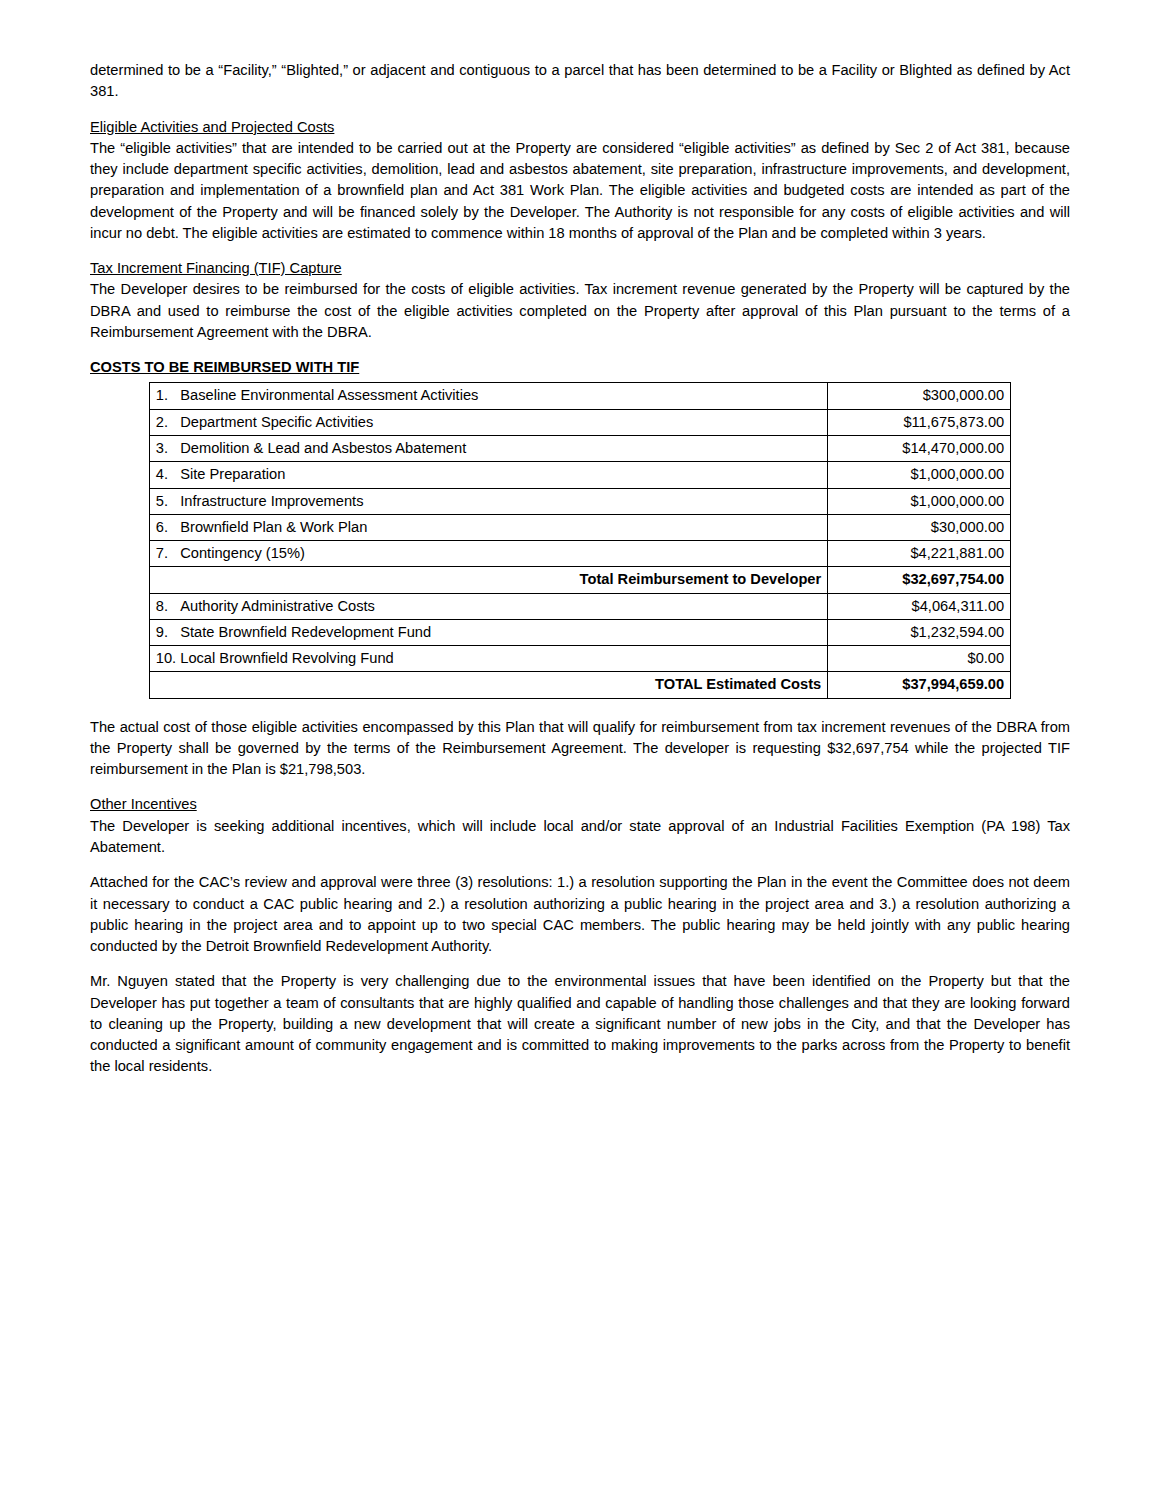determined to be a “Facility,” “Blighted,” or adjacent and contiguous to a parcel that has been determined to be a Facility or Blighted as defined by Act 381.
Eligible Activities and Projected Costs
The “eligible activities” that are intended to be carried out at the Property are considered “eligible activities” as defined by Sec 2 of Act 381, because they include department specific activities, demolition, lead and asbestos abatement, site preparation, infrastructure improvements, and development, preparation and implementation of a brownfield plan and Act 381 Work Plan. The eligible activities and budgeted costs are intended as part of the development of the Property and will be financed solely by the Developer. The Authority is not responsible for any costs of eligible activities and will incur no debt. The eligible activities are estimated to commence within 18 months of approval of the Plan and be completed within 3 years.
Tax Increment Financing (TIF) Capture
The Developer desires to be reimbursed for the costs of eligible activities. Tax increment revenue generated by the Property will be captured by the DBRA and used to reimburse the cost of the eligible activities completed on the Property after approval of this Plan pursuant to the terms of a Reimbursement Agreement with the DBRA.
COSTS TO BE REIMBURSED WITH TIF
| 1. Baseline Environmental Assessment Activities | $300,000.00 |
| 2. Department Specific Activities | $11,675,873.00 |
| 3. Demolition & Lead and Asbestos Abatement | $14,470,000.00 |
| 4. Site Preparation | $1,000,000.00 |
| 5. Infrastructure Improvements | $1,000,000.00 |
| 6. Brownfield Plan & Work Plan | $30,000.00 |
| 7. Contingency (15%) | $4,221,881.00 |
| Total Reimbursement to Developer | $32,697,754.00 |
| 8. Authority Administrative Costs | $4,064,311.00 |
| 9. State Brownfield Redevelopment Fund | $1,232,594.00 |
| 10. Local Brownfield Revolving Fund | $0.00 |
| TOTAL Estimated Costs | $37,994,659.00 |
The actual cost of those eligible activities encompassed by this Plan that will qualify for reimbursement from tax increment revenues of the DBRA from the Property shall be governed by the terms of the Reimbursement Agreement. The developer is requesting $32,697,754 while the projected TIF reimbursement in the Plan is $21,798,503.
Other Incentives
The Developer is seeking additional incentives, which will include local and/or state approval of an Industrial Facilities Exemption (PA 198) Tax Abatement.
Attached for the CAC’s review and approval were three (3) resolutions: 1.) a resolution supporting the Plan in the event the Committee does not deem it necessary to conduct a CAC public hearing and 2.) a resolution authorizing a public hearing in the project area and 3.) a resolution authorizing a public hearing in the project area and to appoint up to two special CAC members. The public hearing may be held jointly with any public hearing conducted by the Detroit Brownfield Redevelopment Authority.
Mr. Nguyen stated that the Property is very challenging due to the environmental issues that have been identified on the Property but that the Developer has put together a team of consultants that are highly qualified and capable of handling those challenges and that they are looking forward to cleaning up the Property, building a new development that will create a significant number of new jobs in the City, and that the Developer has conducted a significant amount of community engagement and is committed to making improvements to the parks across from the Property to benefit the local residents.